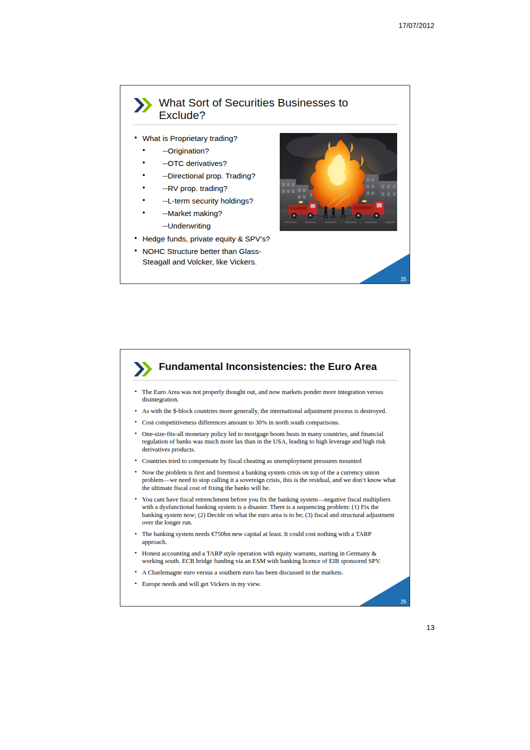17/07/2012
What Sort of Securities Businesses to Exclude?
What is Proprietary trading?
--Origination?
--OTC derivatives?
--Directional prop. Trading?
--RV prop. trading?
--L-term security holdings?
--Market making?
--Underwriting
Hedge funds, private equity & SPV’s?
NOHC Structure better than Glass-Steagall and Volcker, like Vickers.
25
Fundamental Inconsistencies: the Euro Area
The Euro Area was not properly thought out, and now markets ponder more integration versus disintegration.
As with the $-block countries more generally, the international adjustment process is destroyed.
Cost competitiveness differences amount to 30% in north south comparisons.
One-size-fits-all monetary policy led to mortgage boom busts in many countries, and financial regulation of banks was much more lax than in the USA, leading to high leverage and high risk derivatives products.
Countries tried to compensate by fiscal cheating as unemployment pressures mounted
Now the problem is first and foremost a banking system crisis on top of the a currency union problem—we need to stop calling it a sovereign crisis, this is the residual, and we don’t know what the ultimate fiscal cost of fixing the banks will be.
You cant have fiscal retrenchment before you fix the banking system—negative fiscal multipliers with a dysfunctional banking system is a disaster. There is a sequencing problem: (1) Fix the banking system now; (2) Decide on what the euro area is to be; (3) fiscal and structural adjustment over the longer run.
The banking system needs €750bn new capital at least. It could cost nothing with a TARP approach.
Honest accounting and a TARP style operation with equity warrants, starting in Germany & working south. ECB bridge funding via an ESM with banking licence of EIB sponsored SPV.
A Charlemagne euro versus a southern euro has been discussed in the markets.
Europe needs and will get Vickers in my view.
26
13